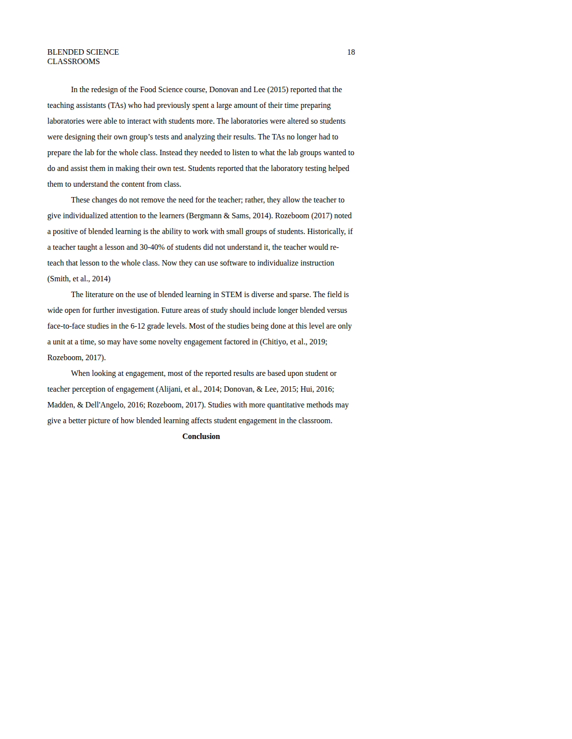Blended Science
Classrooms
18
In the redesign of the Food Science course, Donovan and Lee (2015) reported that the teaching assistants (TAs) who had previously spent a large amount of their time preparing laboratories were able to interact with students more. The laboratories were altered so students were designing their own group’s tests and analyzing their results. The TAs no longer had to prepare the lab for the whole class. Instead they needed to listen to what the lab groups wanted to do and assist them in making their own test. Students reported that the laboratory testing helped them to understand the content from class.
These changes do not remove the need for the teacher; rather, they allow the teacher to give individualized attention to the learners (Bergmann & Sams, 2014). Rozeboom (2017) noted a positive of blended learning is the ability to work with small groups of students. Historically, if a teacher taught a lesson and 30-40% of students did not understand it, the teacher would re-teach that lesson to the whole class. Now they can use software to individualize instruction (Smith, et al., 2014)
The literature on the use of blended learning in STEM is diverse and sparse. The field is wide open for further investigation. Future areas of study should include longer blended versus face-to-face studies in the 6-12 grade levels. Most of the studies being done at this level are only a unit at a time, so may have some novelty engagement factored in (Chitiyo, et al., 2019; Rozeboom, 2017).
When looking at engagement, most of the reported results are based upon student or teacher perception of engagement (Alijani, et al., 2014; Donovan, & Lee, 2015; Hui, 2016; Madden, & Dell'Angelo, 2016; Rozeboom, 2017). Studies with more quantitative methods may give a better picture of how blended learning affects student engagement in the classroom.
Conclusion